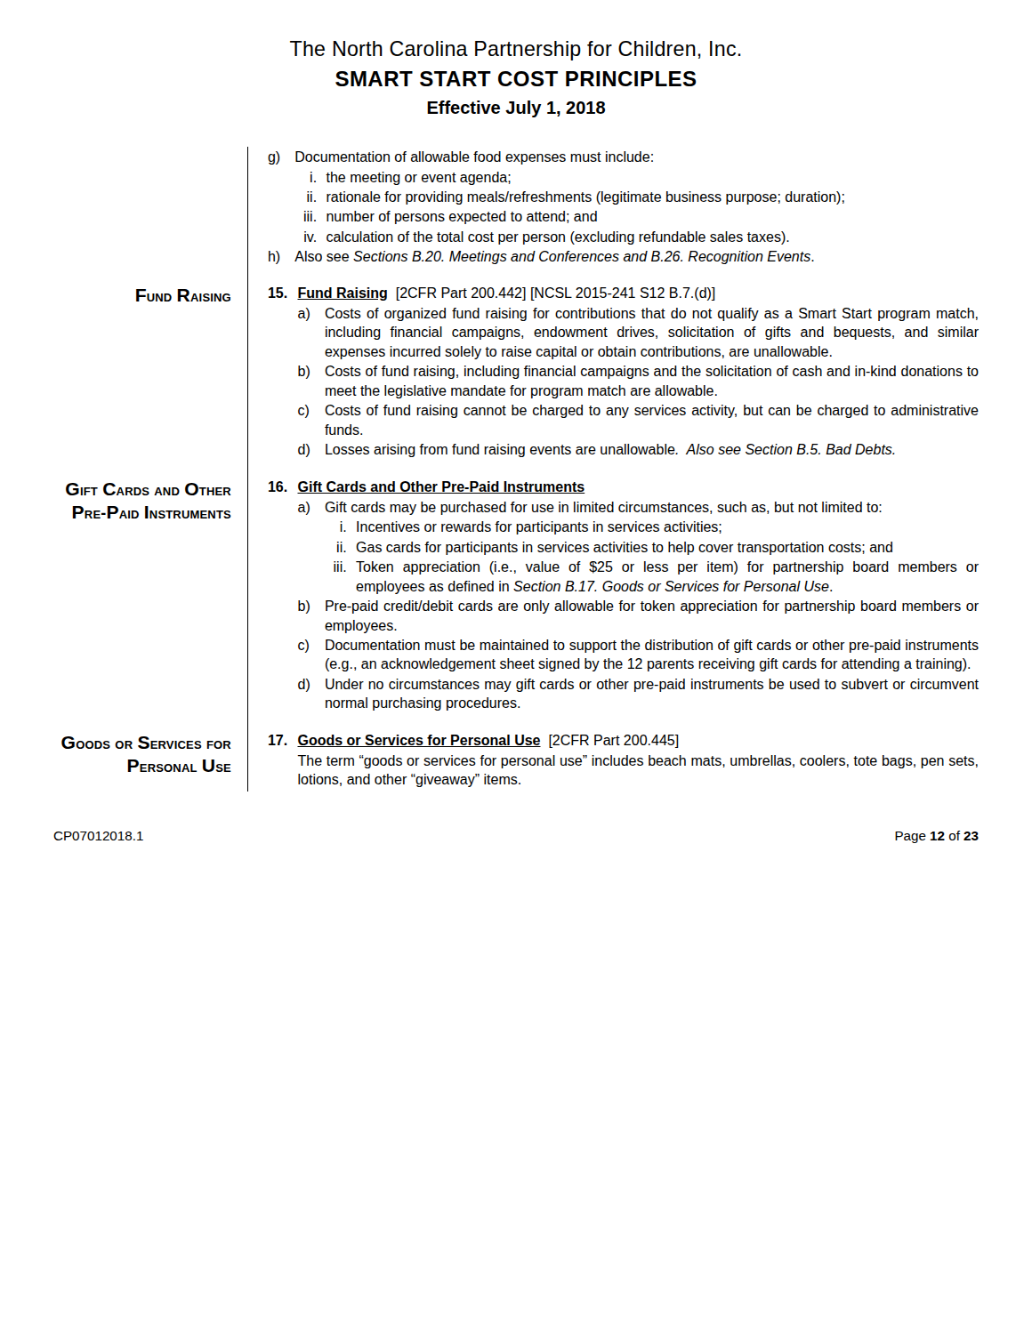The North Carolina Partnership for Children, Inc.
SMART START COST PRINCIPLES
Effective July 1, 2018
g) Documentation of allowable food expenses must include:
i. the meeting or event agenda;
ii. rationale for providing meals/refreshments (legitimate business purpose; duration);
iii. number of persons expected to attend; and
iv. calculation of the total cost per person (excluding refundable sales taxes).
h) Also see Sections B.20. Meetings and Conferences and B.26. Recognition Events.
Fund Raising
15. Fund Raising [2CFR Part 200.442] [NCSL 2015-241 S12 B.7.(d)]
a) Costs of organized fund raising for contributions that do not qualify as a Smart Start program match, including financial campaigns, endowment drives, solicitation of gifts and bequests, and similar expenses incurred solely to raise capital or obtain contributions, are unallowable.
b) Costs of fund raising, including financial campaigns and the solicitation of cash and in-kind donations to meet the legislative mandate for program match are allowable.
c) Costs of fund raising cannot be charged to any services activity, but can be charged to administrative funds.
d) Losses arising from fund raising events are unallowable. Also see Section B.5. Bad Debts.
Gift Cards and Other Pre-Paid Instruments
16. Gift Cards and Other Pre-Paid Instruments
a) Gift cards may be purchased for use in limited circumstances, such as, but not limited to:
i. Incentives or rewards for participants in services activities;
ii. Gas cards for participants in services activities to help cover transportation costs; and
iii. Token appreciation (i.e., value of $25 or less per item) for partnership board members or employees as defined in Section B.17. Goods or Services for Personal Use.
b) Pre-paid credit/debit cards are only allowable for token appreciation for partnership board members or employees.
c) Documentation must be maintained to support the distribution of gift cards or other pre-paid instruments (e.g., an acknowledgement sheet signed by the 12 parents receiving gift cards for attending a training).
d) Under no circumstances may gift cards or other pre-paid instruments be used to subvert or circumvent normal purchasing procedures.
Goods or Services for Personal Use
17. Goods or Services for Personal Use [2CFR Part 200.445]
The term “goods or services for personal use” includes beach mats, umbrellas, coolers, tote bags, pen sets, lotions, and other “giveaway” items.
CP07012018.1
Page 12 of 23